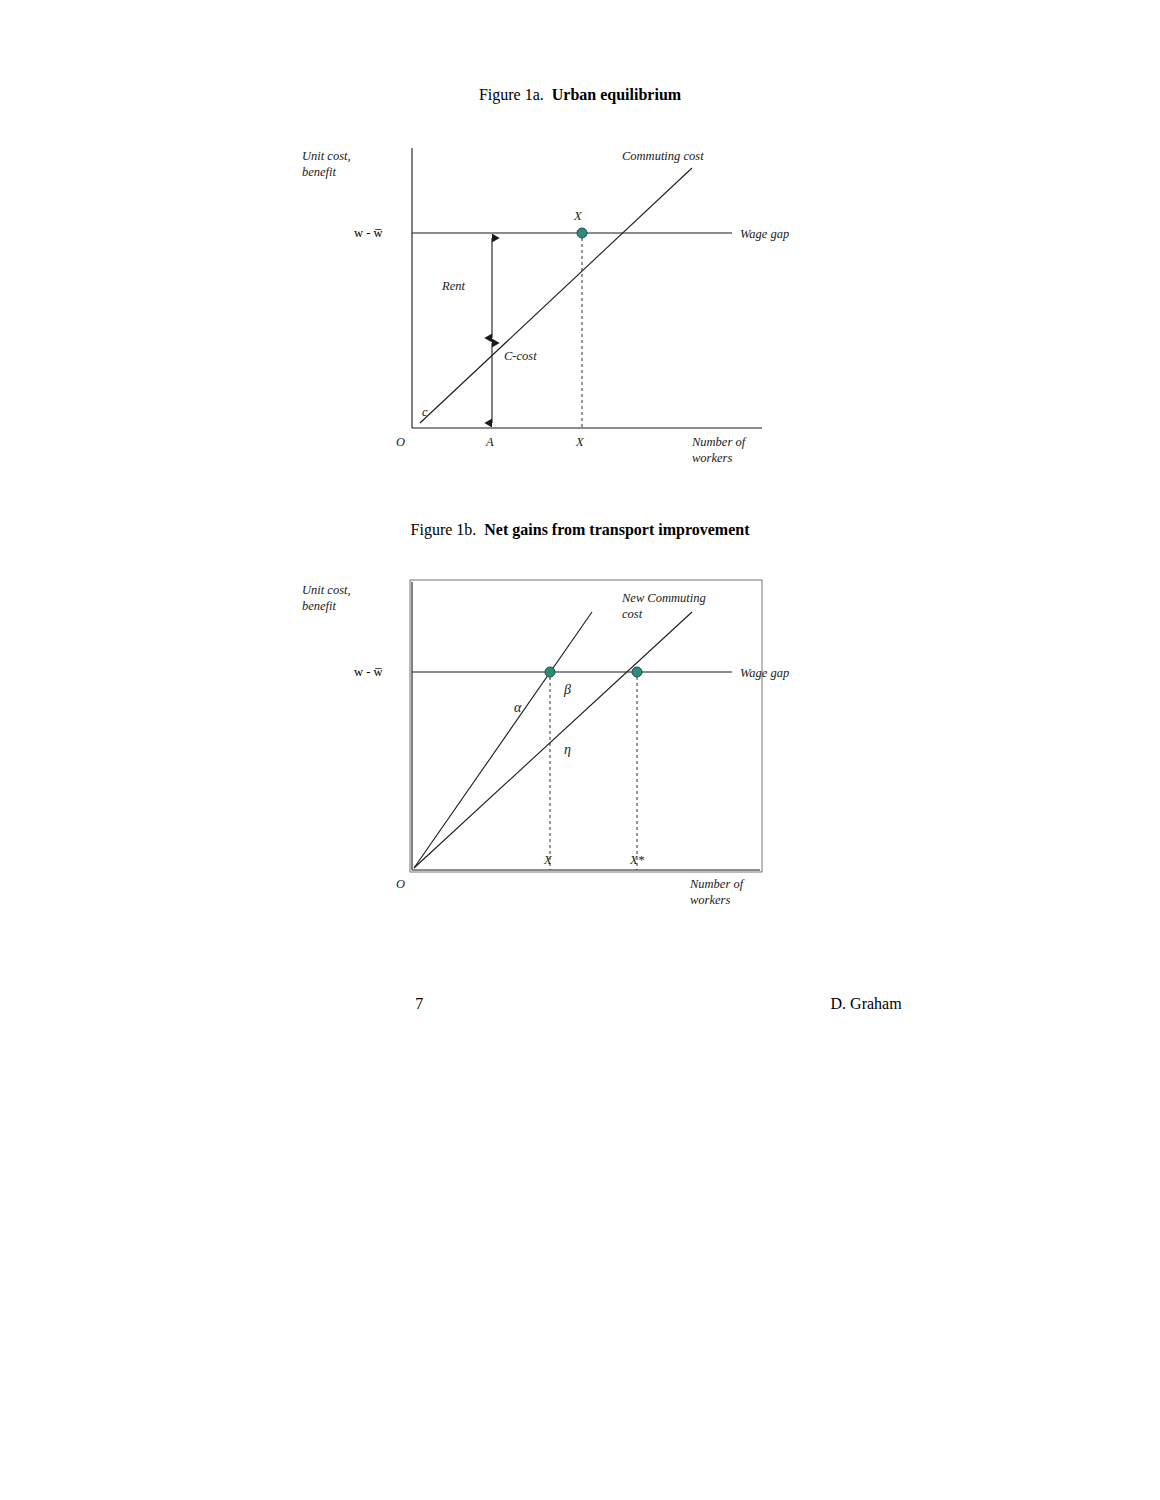Figure 1a. Urban equilibrium
Unit cost, benefit O Commuting cost Wage gap w - w̅ X X Rent C-cost c A Number of workers
Figure 1b. Net gains from transport improvement
Unit cost, benefit O New Commuting cost Wage gap w - w̅ X X* α β η Number of workers
7 D. Graham